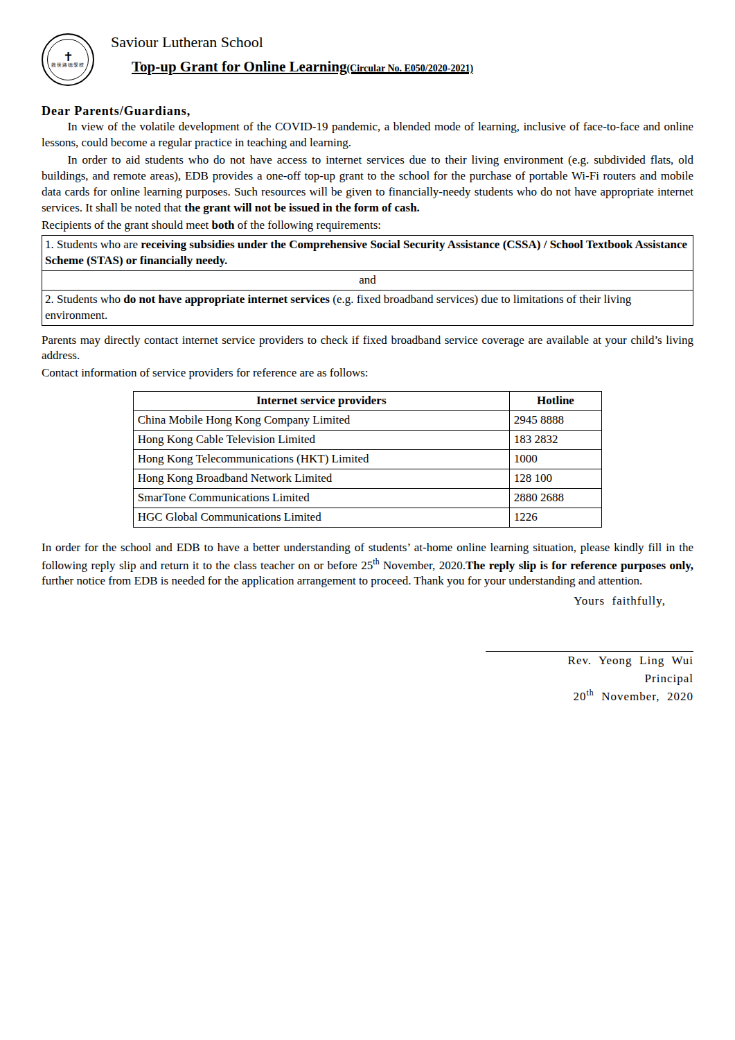✝
救世路德學校
Saviour Lutheran School
Top-up Grant for Online Learning(Circular No. E050/2020-2021)
Dear Parents/Guardians,
In view of the volatile development of the COVID-19 pandemic, a blended mode of learning, inclusive of face-to-face and online lessons, could become a regular practice in teaching and learning.
In order to aid students who do not have access to internet services due to their living environment (e.g. subdivided flats, old buildings, and remote areas), EDB provides a one-off top-up grant to the school for the purchase of portable Wi-Fi routers and mobile data cards for online learning purposes. Such resources will be given to financially-needy students who do not have appropriate internet services. It shall be noted that the grant will not be issued in the form of cash.
Recipients of the grant should meet both of the following requirements:
| 1. Students who are receiving subsidies under the Comprehensive Social Security Assistance (CSSA) / School Textbook Assistance Scheme (STAS) or financially needy. |
| and |
| 2. Students who do not have appropriate internet services (e.g. fixed broadband services) due to limitations of their living environment. |
Parents may directly contact internet service providers to check if fixed broadband service coverage are available at your child’s living address.
Contact information of service providers for reference are as follows:
| Internet service providers | Hotline |
| --- | --- |
| China Mobile Hong Kong Company Limited | 2945 8888 |
| Hong Kong Cable Television Limited | 183 2832 |
| Hong Kong Telecommunications (HKT) Limited | 1000 |
| Hong Kong Broadband Network Limited | 128 100 |
| SmarTone Communications Limited | 2880 2688 |
| HGC Global Communications Limited | 1226 |
In order for the school and EDB to have a better understanding of students’ at-home online learning situation, please kindly fill in the following reply slip and return it to the class teacher on or before 25th November, 2020.The reply slip is for reference purposes only, further notice from EDB is needed for the application arrangement to proceed. Thank you for your understanding and attention.
Yours faithfully,
Rev. Yeong Ling Wui
Principal
20th November, 2020